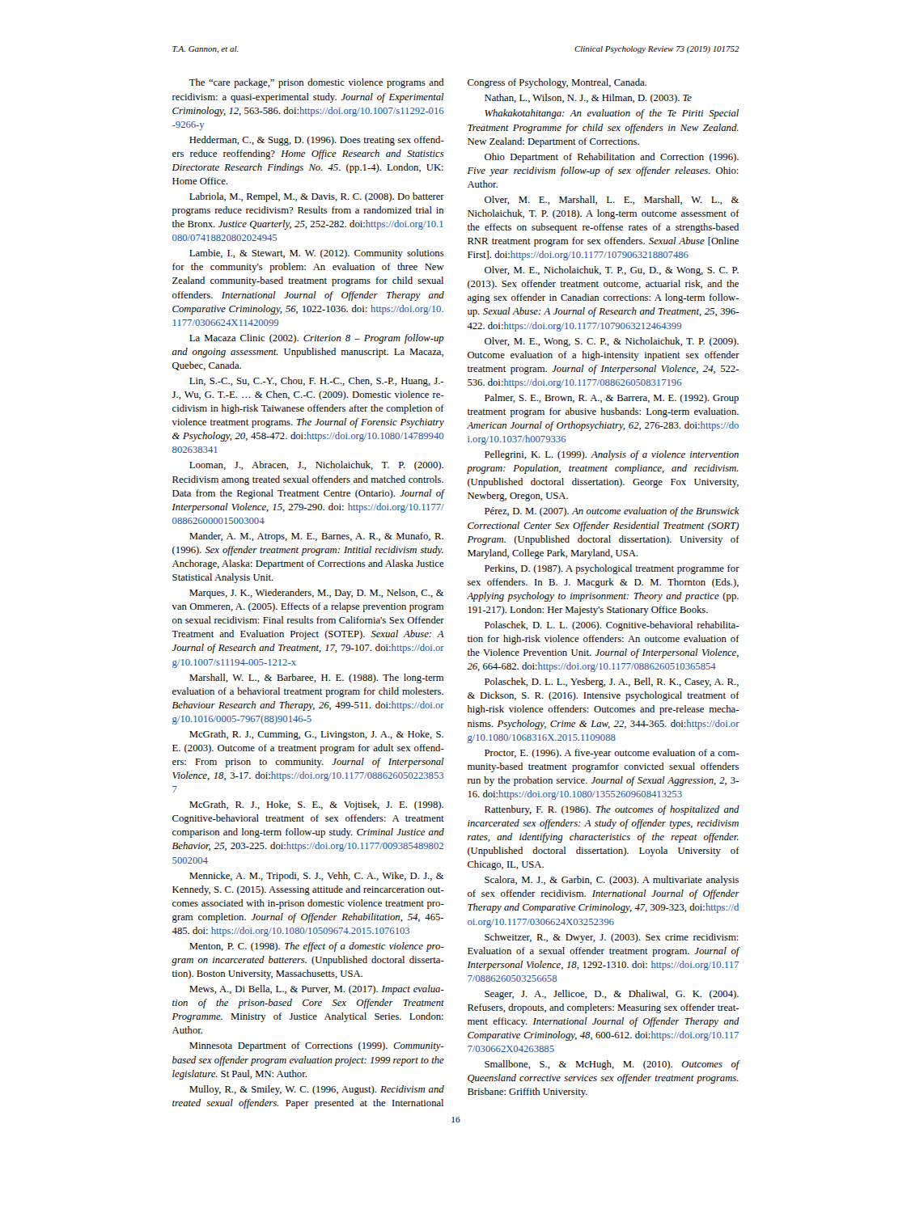T.A. Gannon, et al.
Clinical Psychology Review 73 (2019) 101752
The “care package,” prison domestic violence programs and recidivism: a quasi-experimental study. Journal of Experimental Criminology, 12, 563-586. doi:https://doi.org/10.1007/s11292-016-9266-y
Hedderman, C., & Sugg, D. (1996). Does treating sex offenders reduce reoffending? Home Office Research and Statistics Directorate Research Findings No. 45. (pp.1-4). London, UK: Home Office.
Labriola, M., Rempel, M., & Davis, R. C. (2008). Do batterer programs reduce recidivism? Results from a randomized trial in the Bronx. Justice Quarterly, 25, 252-282. doi:https://doi.org/10.1080/07418820802024945
Lambie, I., & Stewart, M. W. (2012). Community solutions for the community's problem: An evaluation of three New Zealand community-based treatment programs for child sexual offenders. International Journal of Offender Therapy and Comparative Criminology, 56, 1022-1036. doi: https://doi.org/10.1177/0306624X11420099
La Macaza Clinic (2002). Criterion 8 – Program follow-up and ongoing assessment. Unpublished manuscript. La Macaza, Quebec, Canada.
Lin, S.-C., Su, C.-Y., Chou, F. H.-C., Chen, S.-P., Huang, J.-J., Wu, G. T.-E. … & Chen, C.-C. (2009). Domestic violence recidivism in high-risk Taiwanese offenders after the completion of violence treatment programs. The Journal of Forensic Psychiatry & Psychology, 20, 458-472. doi:https://doi.org/10.1080/14789940802638341
Looman, J., Abracen, J., Nicholaichuk, T. P. (2000). Recidivism among treated sexual offenders and matched controls. Data from the Regional Treatment Centre (Ontario). Journal of Interpersonal Violence, 15, 279-290. doi: https://doi.org/10.1177/088626000015003004
Mander, A. M., Atrops, M. E., Barnes, A. R., & Munafo, R. (1996). Sex offender treatment program: Intitial recidivism study. Anchorage, Alaska: Department of Corrections and Alaska Justice Statistical Analysis Unit.
Marques, J. K., Wiederanders, M., Day, D. M., Nelson, C., & van Ommeren, A. (2005). Effects of a relapse prevention program on sexual recidivism: Final results from California's Sex Offender Treatment and Evaluation Project (SOTEP). Sexual Abuse: A Journal of Research and Treatment, 17, 79-107. doi:https://doi.org/10.1007/s11194-005-1212-x
Marshall, W. L., & Barbaree, H. E. (1988). The long-term evaluation of a behavioral treatment program for child molesters. Behaviour Research and Therapy, 26, 499-511. doi:https://doi.org/10.1016/0005-7967(88)90146-5
McGrath, R. J., Cumming, G., Livingston, J. A., & Hoke, S. E. (2003). Outcome of a treatment program for adult sex offenders: From prison to community. Journal of Interpersonal Violence, 18, 3-17. doi:https://doi.org/10.1177/0886260502238537
McGrath, R. J., Hoke, S. E., & Vojtisek, J. E. (1998). Cognitive-behavioral treatment of sex offenders: A treatment comparison and long-term follow-up study. Criminal Justice and Behavior, 25, 203-225. doi:https://doi.org/10.1177/0093854898025002004
Mennicke, A. M., Tripodi, S. J., Vehh, C. A., Wike, D. J., & Kennedy, S. C. (2015). Assessing attitude and reincarceration outcomes associated with in-prison domestic violence treatment program completion. Journal of Offender Rehabilitation, 54, 465-485. doi: https://doi.org/10.1080/10509674.2015.1076103
Menton, P. C. (1998). The effect of a domestic violence program on incarcerated batterers. (Unpublished doctoral dissertation). Boston University, Massachusetts, USA.
Mews, A., Di Bella, L., & Purver, M. (2017). Impact evaluation of the prison-based Core Sex Offender Treatment Programme. Ministry of Justice Analytical Series. London: Author.
Minnesota Department of Corrections (1999). Community-based sex offender program evaluation project: 1999 report to the legislature. St Paul, MN: Author.
Mulloy, R., & Smiley, W. C. (1996, August). Recidivism and treated sexual offenders. Paper presented at the International Congress of Psychology, Montreal, Canada.
Nathan, L., Wilson, N. J., & Hilman, D. (2003). Te
Whakakotahitanga: An evaluation of the Te Piriti Special Treatment Programme for child sex offenders in New Zealand. New Zealand: Department of Corrections.
Ohio Department of Rehabilitation and Correction (1996). Five year recidivism follow-up of sex offender releases. Ohio: Author.
Olver, M. E., Marshall, L. E., Marshall, W. L., & Nicholaichuk, T. P. (2018). A long-term outcome assessment of the effects on subsequent re-offense rates of a strengths-based RNR treatment program for sex offenders. Sexual Abuse [Online First]. doi:https://doi.org/10.1177/1079063218807486
Olver, M. E., Nicholaichuk, T. P., Gu, D., & Wong, S. C. P. (2013). Sex offender treatment outcome, actuarial risk, and the aging sex offender in Canadian corrections: A long-term follow-up. Sexual Abuse: A Journal of Research and Treatment, 25, 396-422. doi:https://doi.org/10.1177/1079063212464399
Olver, M. E., Wong, S. C. P., & Nicholaichuk, T. P. (2009). Outcome evaluation of a high-intensity inpatient sex offender treatment program. Journal of Interpersonal Violence, 24, 522-536. doi:https://doi.org/10.1177/0886260508317196
Palmer, S. E., Brown, R. A., & Barrera, M. E. (1992). Group treatment program for abusive husbands: Long-term evaluation. American Journal of Orthopsychiatry, 62, 276-283. doi:https://doi.org/10.1037/h0079336
Pellegrini, K. L. (1999). Analysis of a violence intervention program: Population, treatment compliance, and recidivism. (Unpublished doctoral dissertation). George Fox University, Newberg, Oregon, USA.
Pérez, D. M. (2007). An outcome evaluation of the Brunswick Correctional Center Sex Offender Residential Treatment (SORT) Program. (Unpublished doctoral dissertation). University of Maryland, College Park, Maryland, USA.
Perkins, D. (1987). A psychological treatment programme for sex offenders. In B. J. Macgurk & D. M. Thornton (Eds.), Applying psychology to imprisonment: Theory and practice (pp. 191-217). London: Her Majesty's Stationary Office Books.
Polaschek, D. L. L. (2006). Cognitive-behavioral rehabilitation for high-risk violence offenders: An outcome evaluation of the Violence Prevention Unit. Journal of Interpersonal Violence, 26, 664-682. doi:https://doi.org/10.1177/0886260510365854
Polaschek, D. L. L., Yesberg, J. A., Bell, R. K., Casey, A. R., & Dickson, S. R. (2016). Intensive psychological treatment of high-risk violence offenders: Outcomes and pre-release mechanisms. Psychology, Crime & Law, 22, 344-365. doi:https://doi.org/10.1080/1068316X.2015.1109088
Proctor, E. (1996). A five-year outcome evaluation of a community-based treatment programfor convicted sexual offenders run by the probation service. Journal of Sexual Aggression, 2, 3-16. doi:https://doi.org/10.1080/13552609608413253
Rattenbury, F. R. (1986). The outcomes of hospitalized and incarcerated sex offenders: A study of offender types, recidivism rates, and identifying characteristics of the repeat offender. (Unpublished doctoral dissertation). Loyola University of Chicago, IL, USA.
Scalora, M. J., & Garbin, C. (2003). A multivariate analysis of sex offender recidivism. International Journal of Offender Therapy and Comparative Criminology, 47, 309-323, doi:https://doi.org/10.1177/0306624X03252396
Schweitzer, R., & Dwyer, J. (2003). Sex crime recidivism: Evaluation of a sexual offender treatment program. Journal of Interpersonal Violence, 18, 1292-1310. doi: https://doi.org/10.1177/0886260503256658
Seager, J. A., Jellicoe, D., & Dhaliwal, G. K. (2004). Refusers, dropouts, and completers: Measuring sex offender treatment efficacy. International Journal of Offender Therapy and Comparative Criminology, 48, 600-612. doi:https://doi.org/10.1177/030662X04263885
Smallbone, S., & McHugh, M. (2010). Outcomes of Queensland corrective services sex offender treatment programs. Brisbane: Griffith University.
16